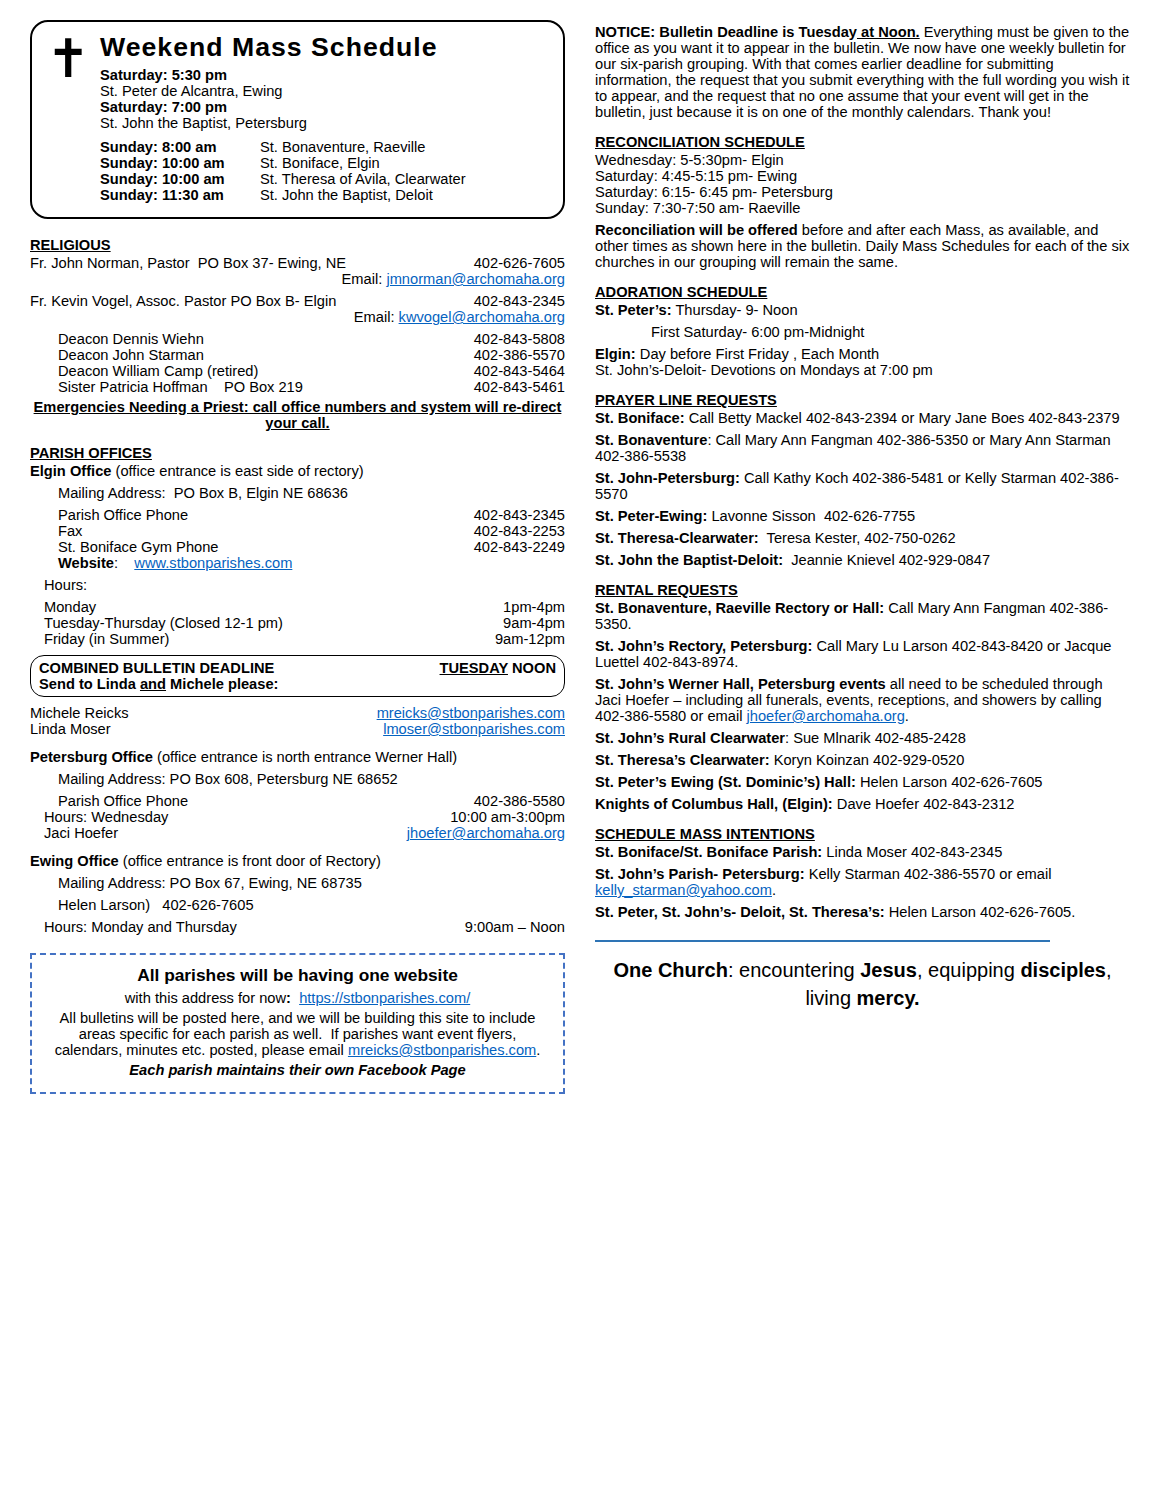✝
Weekend Mass Schedule
Saturday: 5:30 pm
St. Peter de Alcantra, Ewing
Saturday: 7:00 pm
St. John the Baptist, Petersburg
Sunday: 8:00 am St. Bonaventure, Raeville
Sunday: 10:00 am St. Boniface, Elgin
Sunday: 10:00 am St. Theresa of Avila, Clearwater
Sunday: 11:30 am St. John the Baptist, Deloit
RELIGIOUS
Fr. John Norman, Pastor PO Box 37- Ewing, NE 402-626-7605
Email: jmnorman@archomaha.org
Fr. Kevin Vogel, Assoc. Pastor PO Box B- Elgin 402-843-2345
Email: kwvogel@archomaha.org
Deacon Dennis Wiehn 402-843-5808
Deacon John Starman 402-386-5570
Deacon William Camp (retired) 402-843-5464
Sister Patricia Hoffman PO Box 219 402-843-5461
Emergencies Needing a Priest: call office numbers and system will re-direct your call.
PARISH OFFICES
Elgin Office (office entrance is east side of rectory)
Mailing Address: PO Box B, Elgin NE 68636
Parish Office Phone 402-843-2345
Fax 402-843-2253
St. Boniface Gym Phone 402-843-2249
Website: www.stbonparishes.com
Hours:
Monday 1pm-4pm
Tuesday-Thursday (Closed 12-1 pm) 9am-4pm
Friday (in Summer) 9am-12pm
COMBINED BULLETIN DEADLINE TUESDAY NOON
Send to Linda and Michele please:
Michele Reicks mreicks@stbonparishes.com
Linda Moser lmoser@stbonparishes.com
Petersburg Office (office entrance is north entrance Werner Hall)
Mailing Address: PO Box 608, Petersburg NE 68652
Parish Office Phone 402-386-5580
Hours: Wednesday 10:00 am-3:00pm
Jaci Hoefer jhoefer@archomaha.org
Ewing Office (office entrance is front door of Rectory)
Mailing Address: PO Box 67, Ewing, NE 68735
Helen Larson) 402-626-7605
Hours: Monday and Thursday 9:00am – Noon
All parishes will be having one website
with this address for now: https://stbonparishes.com/
All bulletins will be posted here, and we will be building this site to include areas specific for each parish as well. If parishes want event flyers, calendars, minutes etc. posted, please email mreicks@stbonparishes.com.
Each parish maintains their own Facebook Page
NOTICE: Bulletin Deadline is Tuesday at Noon. Everything must be given to the office as you want it to appear in the bulletin. We now have one weekly bulletin for our six-parish grouping. With that comes earlier deadline for submitting information, the request that you submit everything with the full wording you wish it to appear, and the request that no one assume that your event will get in the bulletin, just because it is on one of the monthly calendars. Thank you!
RECONCILIATION SCHEDULE
Wednesday: 5-5:30pm- Elgin
Saturday: 4:45-5:15 pm- Ewing
Saturday: 6:15- 6:45 pm- Petersburg
Sunday: 7:30-7:50 am- Raeville
Reconciliation will be offered before and after each Mass, as available, and other times as shown here in the bulletin. Daily Mass Schedules for each of the six churches in our grouping will remain the same.
ADORATION SCHEDULE
St. Peter’s: Thursday- 9- Noon
First Saturday- 6:00 pm-Midnight
Elgin: Day before First Friday , Each Month
St. John’s-Deloit- Devotions on Mondays at 7:00 pm
PRAYER LINE REQUESTS
St. Boniface: Call Betty Mackel 402-843-2394 or Mary Jane Boes 402-843-2379
St. Bonaventure: Call Mary Ann Fangman 402-386-5350 or Mary Ann Starman 402-386-5538
St. John-Petersburg: Call Kathy Koch 402-386-5481 or Kelly Starman 402-386-5570
St. Peter-Ewing: Lavonne Sisson 402-626-7755
St. Theresa-Clearwater: Teresa Kester, 402-750-0262
St. John the Baptist-Deloit: Jeannie Knievel 402-929-0847
RENTAL REQUESTS
St. Bonaventure, Raeville Rectory or Hall: Call Mary Ann Fangman 402-386-5350.
St. John’s Rectory, Petersburg: Call Mary Lu Larson 402-843-8420 or Jacque Luettel 402-843-8974.
St. John’s Werner Hall, Petersburg events all need to be scheduled through Jaci Hoefer – including all funerals, events, receptions, and showers by calling 402-386-5580 or email jhoefer@archomaha.org.
St. John’s Rural Clearwater: Sue Mlnarik 402-485-2428
St. Theresa’s Clearwater: Koryn Koinzan 402-929-0520
St. Peter’s Ewing (St. Dominic’s) Hall: Helen Larson 402-626-7605
Knights of Columbus Hall, (Elgin): Dave Hoefer 402-843-2312
SCHEDULE MASS INTENTIONS
St. Boniface/St. Boniface Parish: Linda Moser 402-843-2345
St. John’s Parish- Petersburg: Kelly Starman 402-386-5570 or email kelly_starman@yahoo.com.
St. Peter, St. John’s- Deloit, St. Theresa’s: Helen Larson 402-626-7605.
One Church: encountering Jesus, equipping disciples, living mercy.